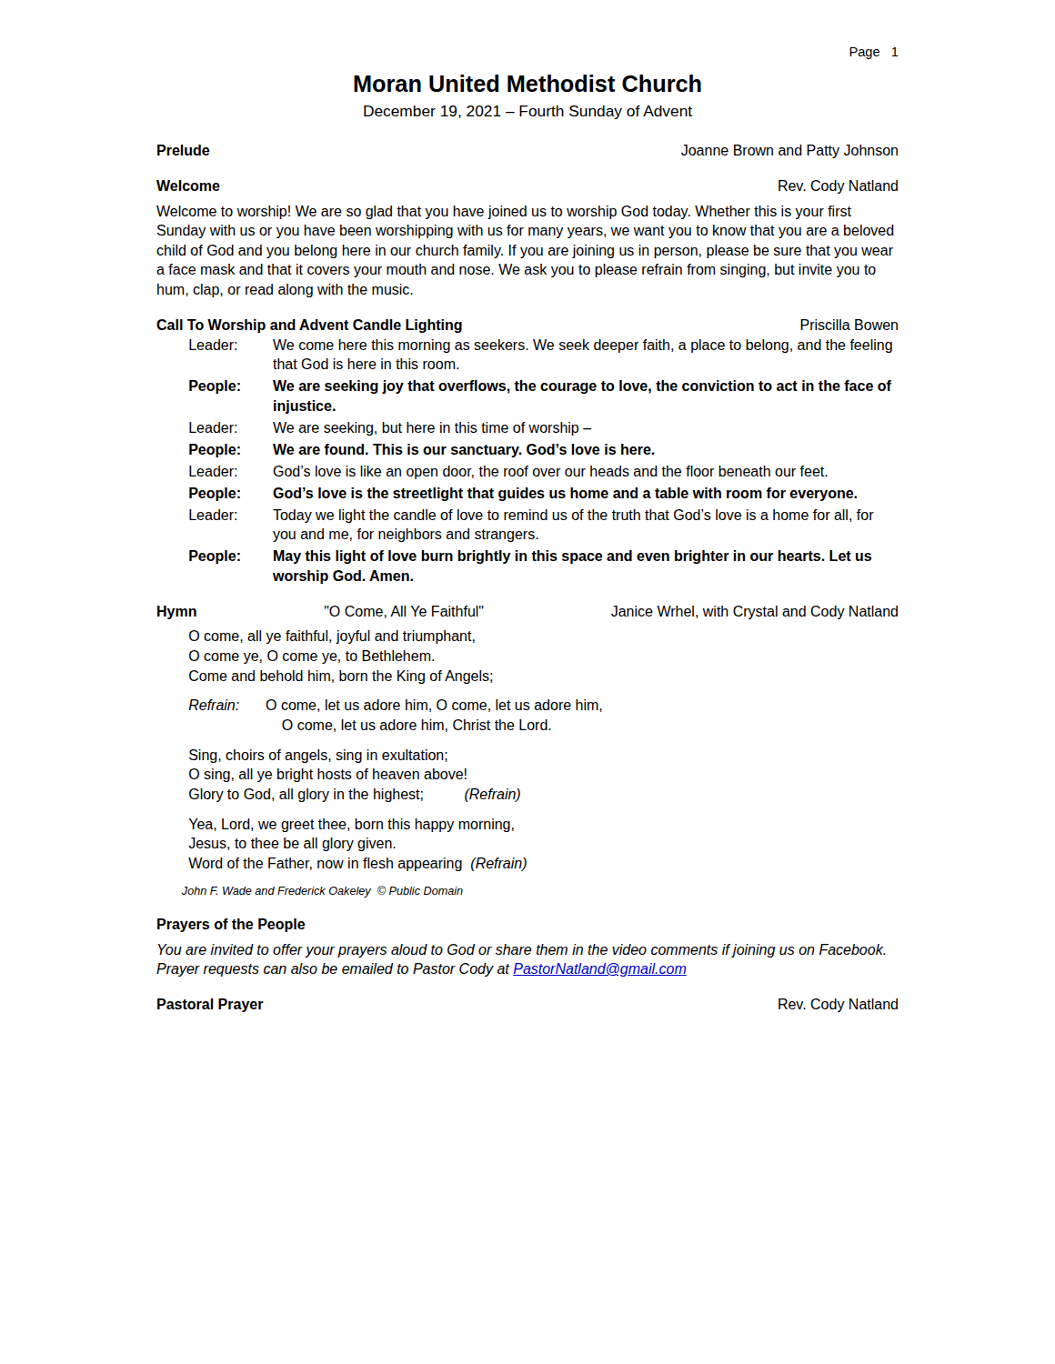Page 1
Moran United Methodist Church
December 19, 2021 – Fourth Sunday of Advent
Prelude Joanne Brown and Patty Johnson
Welcome Rev. Cody Natland
Welcome to worship! We are so glad that you have joined us to worship God today. Whether this is your first Sunday with us or you have been worshipping with us for many years, we want you to know that you are a beloved child of God and you belong here in our church family. If you are joining us in person, please be sure that you wear a face mask and that it covers your mouth and nose. We ask you to please refrain from singing, but invite you to hum, clap, or read along with the music.
Call To Worship and Advent Candle Lighting Priscilla Bowen
Leader: We come here this morning as seekers. We seek deeper faith, a place to belong, and the feeling that God is here in this room.
People: We are seeking joy that overflows, the courage to love, the conviction to act in the face of injustice.
Leader: We are seeking, but here in this time of worship –
People: We are found. This is our sanctuary. God’s love is here.
Leader: God’s love is like an open door, the roof over our heads and the floor beneath our feet.
People: God’s love is the streetlight that guides us home and a table with room for everyone.
Leader: Today we light the candle of love to remind us of the truth that God’s love is a home for all, for you and me, for neighbors and strangers.
People: May this light of love burn brightly in this space and even brighter in our hearts. Let us worship God. Amen.
Hymn "O Come, All Ye Faithful" Janice Wrhel, with Crystal and Cody Natland
O come, all ye faithful, joyful and triumphant,
O come ye, O come ye, to Bethlehem.
Come and behold him, born the King of Angels;
Refrain: O come, let us adore him, O come, let us adore him,
O come, let us adore him, Christ the Lord.
Sing, choirs of angels, sing in exultation;
O sing, all ye bright hosts of heaven above!
Glory to God, all glory in the highest; (Refrain)
Yea, Lord, we greet thee, born this happy morning,
Jesus, to thee be all glory given.
Word of the Father, now in flesh appearing (Refrain)
John F. Wade and Frederick Oakeley © Public Domain
Prayers of the People
You are invited to offer your prayers aloud to God or share them in the video comments if joining us on Facebook. Prayer requests can also be emailed to Pastor Cody at PastorNatland@gmail.com
Pastoral Prayer Rev. Cody Natland